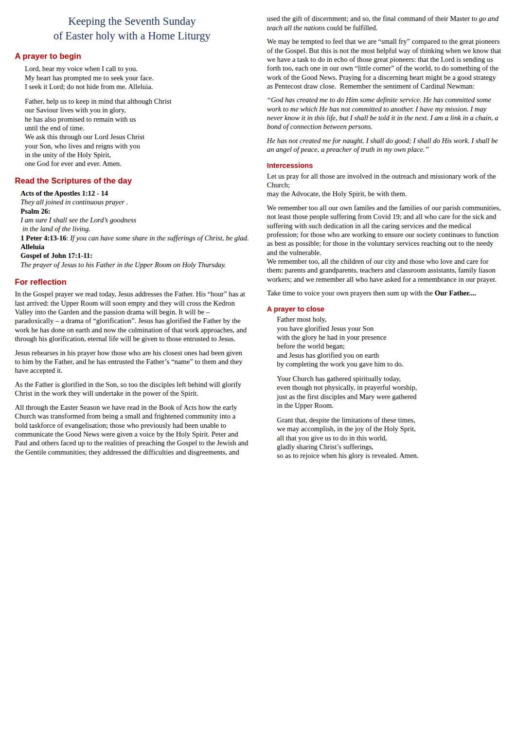Keeping the Seventh Sunday
of Easter holy with a Home Liturgy
A prayer to begin
Lord, hear my voice when I call to you.
My heart has prompted me to seek your face.
I seek it Lord; do not hide from me. Alleluia.
Father, help us to keep in mind that although Christ
our Saviour lives with you in glory,
he has also promised to remain with us
until the end of time.
We ask this through our Lord Jesus Christ
your Son, who lives and reigns with you
in the unity of the Holy Spirit,
one God for ever and ever. Amen.
Read the Scriptures of the day
Acts of the Apostles 1:12 - 14
They all joined in continuous prayer .
Psalm 26:
I am sure I shall see the Lord’s goodness
in the land of the living.
1 Peter 4:13-16: If you can have some share in the sufferings of Christ, be glad.
Alleluia
Gospel of John 17:1-11:
The prayer of Jesus to his Father in the Upper Room on Holy Thursday.
For reflection
In the Gospel prayer we read today, Jesus addresses the Father. His “hour” has at last arrived: the Upper Room will soon empty and they will cross the Kedron Valley into the Garden and the passion drama will begin. It will be – paradoxically – a drama of “glorification”. Jesus has glorified the Father by the work he has done on earth and now the culmination of that work approaches, and through his glorification, eternal life will be given to those entrusted to Jesus.
Jesus rehearses in his prayer how those who are his closest ones had been given to him by the Father, and he has entrusted the Father’s “name” to them and they have accepted it.
As the Father is glorified in the Son, so too the disciples left behind will glorify Christ in the work they will undertake in the power of the Spirit.
All through the Easter Season we have read in the Book of Acts how the early Church was transformed from being a small and frightened community into a bold taskforce of evangelisation; those who previously had been unable to communicate the Good News were given a voice by the Holy Spirit. Peter and Paul and others faced up to the realities of preaching the Gospel to the Jewish and the Gentile communities; they addressed the difficulties and disgreements, and used the gift of discernment; and so, the final command of their Master to go and teach all the nations could be fulfilled.
We may be tempted to feel that we are “small fry” compared to the great pioneers of the Gospel. But this is not the most helpful way of thinking when we know that we have a task to do in echo of those great pioneers: that the Lord is sending us forth too, each one in our own “little corner” of the world, to do something of the work of the Good News. Praying for a discerning heart might be a good strategy as Pentecost draw close. Remember the sentiment of Cardinal Newman:
“God has created me to do Him some definite service. He has committed some work to me which He has not committed to another. I have my mission. I may never know it in this life, but I shall be told it in the next. I am a link in a chain, a bond of connection between persons.
He has not created me for naught. I shall do good; I shall do His work. I shall be an angel of peace, a preacher of truth in my own place.”
Intercessions
Let us pray for all those are involved in the outreach and missionary work of the Church;
may the Advocate, the Holy Spirit, be with them.
We remember too all our own familes and the families of our parish communities, not least those people suffering from Covid 19; and all who care for the sick and suffering with such dedication in all the caring services and the medical profession; for those who are working to ensure our society continues to function as best as possible; for those in the voluntary services reaching out to the needy and the vulnerable.
We remember too, all the children of our city and those who love and care for them: parents and grandparents, teachers and classroom assistants, family liason workers; and we remember all who have asked for a remembrance in our prayer.
Take time to voice your own prayers then sum up with the Our Father....
A prayer to close
Father most holy,
you have glorified Jesus your Son
with the glory he had in your presence
before the world began;
and Jesus has glorified you on earth
by completing the work you gave him to do.
Your Church has gathered spiritually today,
even though not physically, in prayerful worship,
just as the first disciples and Mary were gathered
in the Upper Room.
Grant that, despite the limitations of these times,
we may accomplish, in the joy of the Holy Sprit,
all that you give us to do in this world,
gladly sharing Christ’s sufferings,
so as to rejoice when his glory is revealed. Amen.